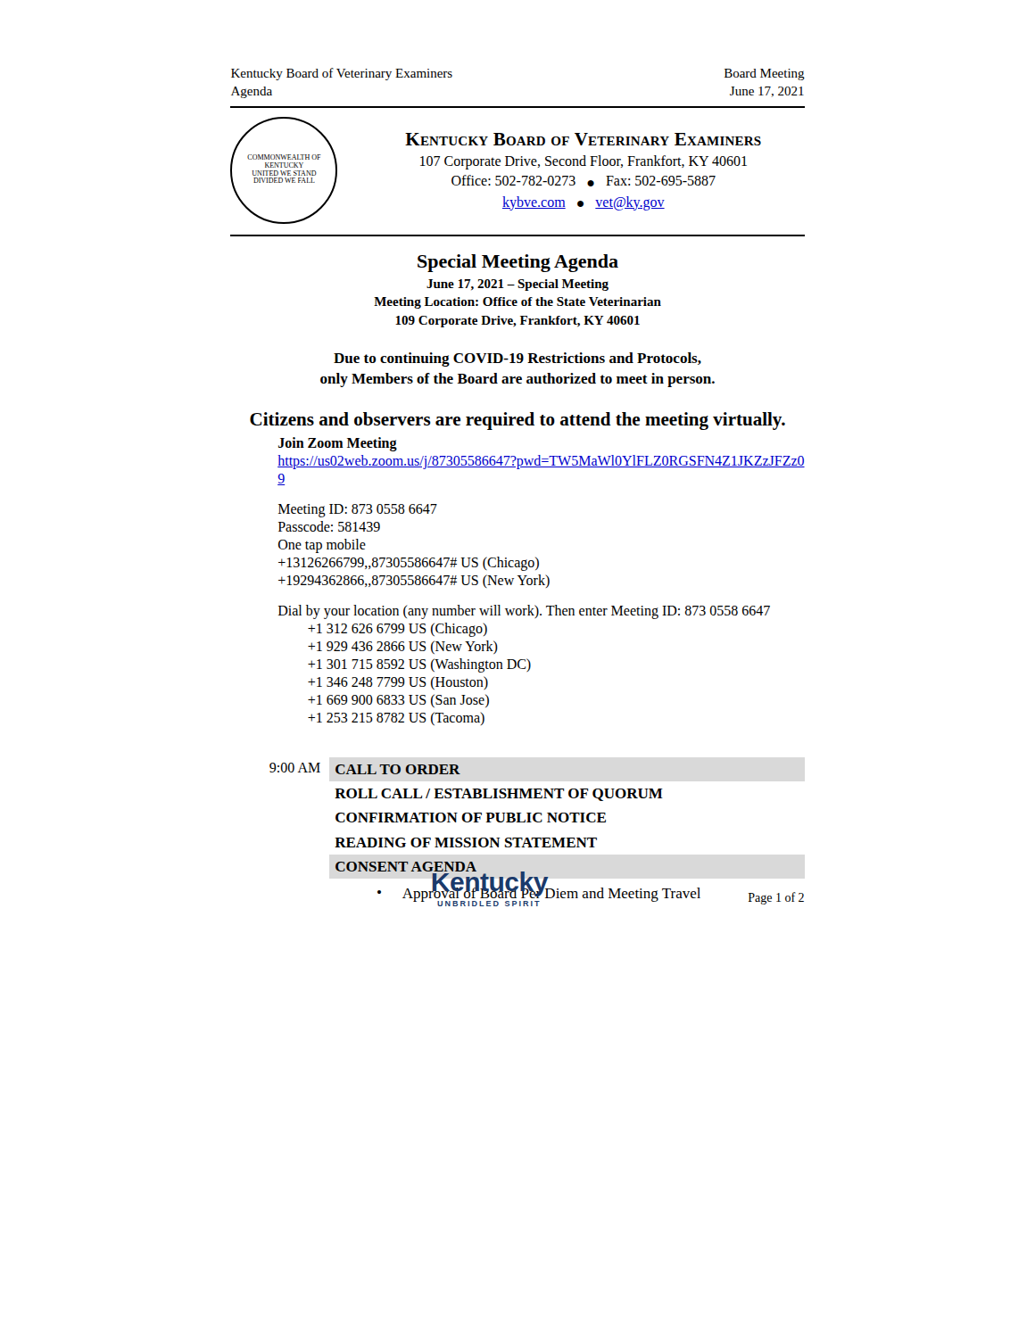Kentucky Board of Veterinary Examiners Agenda
Board Meeting June 17, 2021
COMMONWEALTH OF KENTUCKY
UNITED WE STAND
DIVIDED WE FALL
Kentucky Board of Veterinary Examiners
107 Corporate Drive, Second Floor, Frankfort, KY 40601
Office: 502-782-0273 ● Fax: 502-695-5887
kybve.com ● vet@ky.gov
Special Meeting Agenda
June 17, 2021 – Special Meeting
Meeting Location: Office of the State Veterinarian
109 Corporate Drive, Frankfort, KY 40601
Due to continuing COVID-19 Restrictions and Protocols,
only Members of the Board are authorized to meet in person.
Citizens and observers are required to attend the meeting virtually.
Join Zoom Meeting
https://us02web.zoom.us/j/87305586647?pwd=TW5MaWl0YlFLZ0RGSFN4Z1JKZzJFZz09
Meeting ID: 873 0558 6647
Passcode: 581439
One tap mobile
+13126266799,,87305586647# US (Chicago)
+19294362866,,87305586647# US (New York)
Dial by your location (any number will work). Then enter Meeting ID: 873 0558 6647
+1 312 626 6799 US (Chicago)
+1 929 436 2866 US (New York)
+1 301 715 8592 US (Washington DC)
+1 346 248 7799 US (Houston)
+1 669 900 6833 US (San Jose)
+1 253 215 8782 US (Tacoma)
9:00 AM
CALL TO ORDER
ROLL CALL / ESTABLISHMENT OF QUORUM
CONFIRMATION OF PUBLIC NOTICE
READING OF MISSION STATEMENT
CONSENT AGENDA
Approval of Board Per Diem and Meeting Travel
KentuckyUNBRIDLED SPIRIT
Page 1 of 2